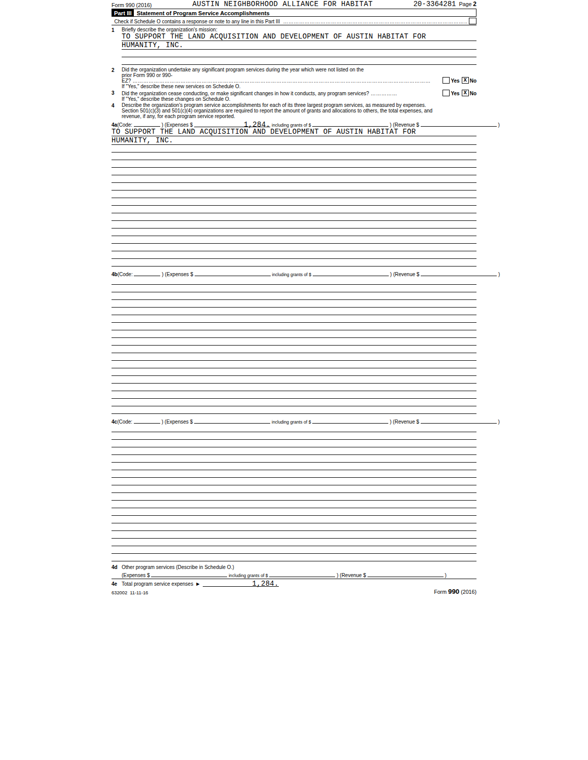Form 990 (2016)
AUSTIN NEIGHBORHOOD ALLIANCE FOR HABITAT
20-3364281 Page 2
Part III
Statement of Program Service Accomplishments
Check if Schedule O contains a response or note to any line in this Part III …………………………………………………………………………………………………………………………………………………………………
1
Briefly describe the organization's mission:
TO SUPPORT THE LAND ACQUISITION AND DEVELOPMENT OF AUSTIN HABITAT FOR
HUMANITY, INC.
2
Did the organization undertake any significant program services during the year which were not listed on the
prior Form 990 or 990-EZ? ……………………………………………………………………………………………………………………………………………………
Yes XNo
If "Yes," describe these new services on Schedule O.
3
Did the organization cease conducting, or make significant changes in how it conducts, any program services? ……………
Yes XNo
If "Yes," describe these changes on Schedule O.
4
Describe the organization's program service accomplishments for each of its three largest program services, as measured by expenses.
Section 501(c)(3) and 501(c)(4) organizations are required to report the amount of grants and allocations to others, the total expenses, and
revenue, if any, for each program service reported.
4a
(Code: ) (Expenses $ 1,284. including grants of $ ) (Revenue $ )
TO SUPPORT THE LAND ACQUISITION AND DEVELOPMENT OF AUSTIN HABITAT FOR
HUMANITY, INC.
4b
(Code: ) (Expenses $ including grants of $ ) (Revenue $ )
4c
(Code: ) (Expenses $ including grants of $ ) (Revenue $ )
4d
Other program services (Describe in Schedule O.)
(Expenses $ including grants of $ ) (Revenue $ )
4e
Total program service expenses ► 1,284.
632002 11-11-16
Form 990 (2016)